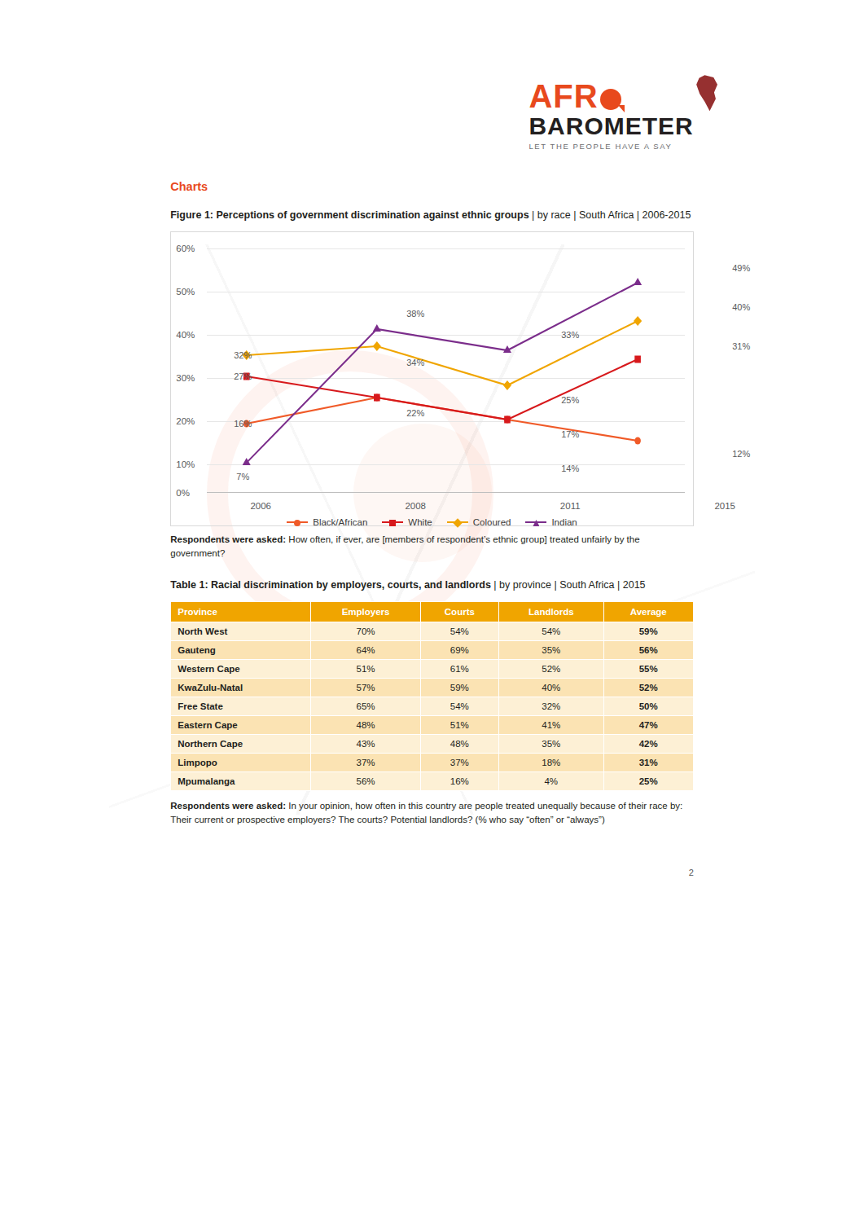AFR
BAROMETER
Let the people have a say
Charts
Figure 1: Perceptions of government discrimination against ethnic groups | by race | South Africa | 2006-2015
60%
50%
40%
30%
20%
10%
0%
2006
2008
2011
2015
32%
27%
16%
7%
38%
34%
22%
33%
25%
17%
14%
49%
40%
31%
12%
Black/African White Coloured Indian
Respondents were asked: How often, if ever, are [members of respondent’s ethnic group] treated unfairly by the government?
Table 1: Racial discrimination by employers, courts, and landlords | by province | South Africa | 2015
| Province | Employers | Courts | Landlords | Average |
| --- | --- | --- | --- | --- |
| North West | 70% | 54% | 54% | 59% |
| Gauteng | 64% | 69% | 35% | 56% |
| Western Cape | 51% | 61% | 52% | 55% |
| KwaZulu-Natal | 57% | 59% | 40% | 52% |
| Free State | 65% | 54% | 32% | 50% |
| Eastern Cape | 48% | 51% | 41% | 47% |
| Northern Cape | 43% | 48% | 35% | 42% |
| Limpopo | 37% | 37% | 18% | 31% |
| Mpumalanga | 56% | 16% | 4% | 25% |
Respondents were asked: In your opinion, how often in this country are people treated unequally because of their race by: Their current or prospective employers? The courts? Potential landlords? (% who say “often” or “always”)
2